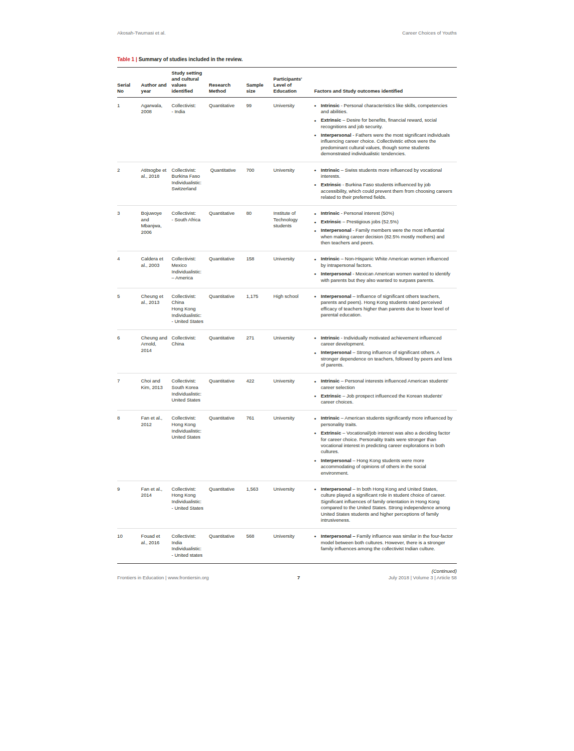Akosah-Twumasi et al.
Career Choices of Youths
Table 1 | Summary of studies included in the review.
| Serial No | Author and year | Study setting and cultural values identified | Research Method | Sample size | Participants' Level of Education | Factors and Study outcomes identified |
| --- | --- | --- | --- | --- | --- | --- |
| 1 | Agarwala, 2008 | Collectivist: - India | Quantitative | 99 | University | Intrinsic - Personal characteristics like skills, competencies and abilities. Extrinsic – Desire for benefits, financial reward, social recognitions and job security. Interpersonal - Fathers were the most significant individuals influencing career choice. Collectivistic ethos were the predominant cultural values, though some students demonstrated individualistic tendencies. |
| 2 | Atitsogbe et al., 2018 | Collectivist: Burkina Faso Individualistic: Switzerland | Quantitative | 700 | University | Intrinsic – Swiss students more influenced by vocational interests. Extrinsic - Burkina Faso students influenced by job accessibility, which could prevent them from choosing careers related to their preferred fields. |
| 3 | Bojuwoye and Mbanjwa, 2006 | Collectivist: - South Africa | Quantitative | 80 | Institute of Technology students | Intrinsic - Personal interest (50%) Extrinsic – Prestigious jobs (52.5%) Interpersonal - Family members were the most influential when making career decision (82.5% mostly mothers) and then teachers and peers. |
| 4 | Caldera et al., 2003 | Collectivist: Mexico Individualistic: – America | Quantitative | 158 | University | Intrinsic – Non-Hispanic White American women influenced by intrapersonal factors. Interpersonal - Mexican American women wanted to identify with parents but they also wanted to surpass parents. |
| 5 | Cheung et al., 2013 | Collectivist: China Hong Kong Individualistic: - United States | Quantitative | 1,175 | High school | Interpersonal – Influence of significant others teachers, parents and peers). Hong Kong students rated perceived efficacy of teachers higher than parents due to lower level of parental education. |
| 6 | Cheung and Arnold, 2014 | Collectivist: China | Quantitative | 271 | University | Intrinsic - Individually motivated achievement influenced career development. Interpersonal – Strong influence of significant others. A stronger dependence on teachers, followed by peers and less of parents. |
| 7 | Choi and Kim, 2013 | Collectivist: South Korea Individualistic: United States | Quantitative | 422 | University | Intrinsic – Personal interests influenced American students' career selection Extrinsic – Job prospect influenced the Korean students' career choices. |
| 8 | Fan et al., 2012 | Collectivist: Hong Kong Individualistic: United States | Quantitative | 761 | University | Intrinsic – American students significantly more influenced by personality traits. Extrinsic – Vocational/job interest was also a deciding factor for career choice. Personality traits were stronger than vocational interest in predicting career explorations in both cultures. Interpersonal – Hong Kong students were more accommodating of opinions of others in the social environment. |
| 9 | Fan et al., 2014 | Collectivist: Hong Kong Individualistic: - United States | Quantitative | 1,563 | University | Interpersonal – In both Hong Kong and United States, culture played a significant role in student choice of career. Significant influences of family orientation in Hong Kong compared to the United States. Strong independence among United States students and higher perceptions of family intrusiveness. |
| 10 | Fouad et al., 2016 | Collectivist: India Individualistic: - United states | Quantitative | 568 | University | Interpersonal – Family influence was similar in the four-factor model between both cultures. However, there is a stronger family influences among the collectivist Indian culture. |
(Continued)
Frontiers in Education | www.frontiersin.org
7
July 2018 | Volume 3 | Article 58